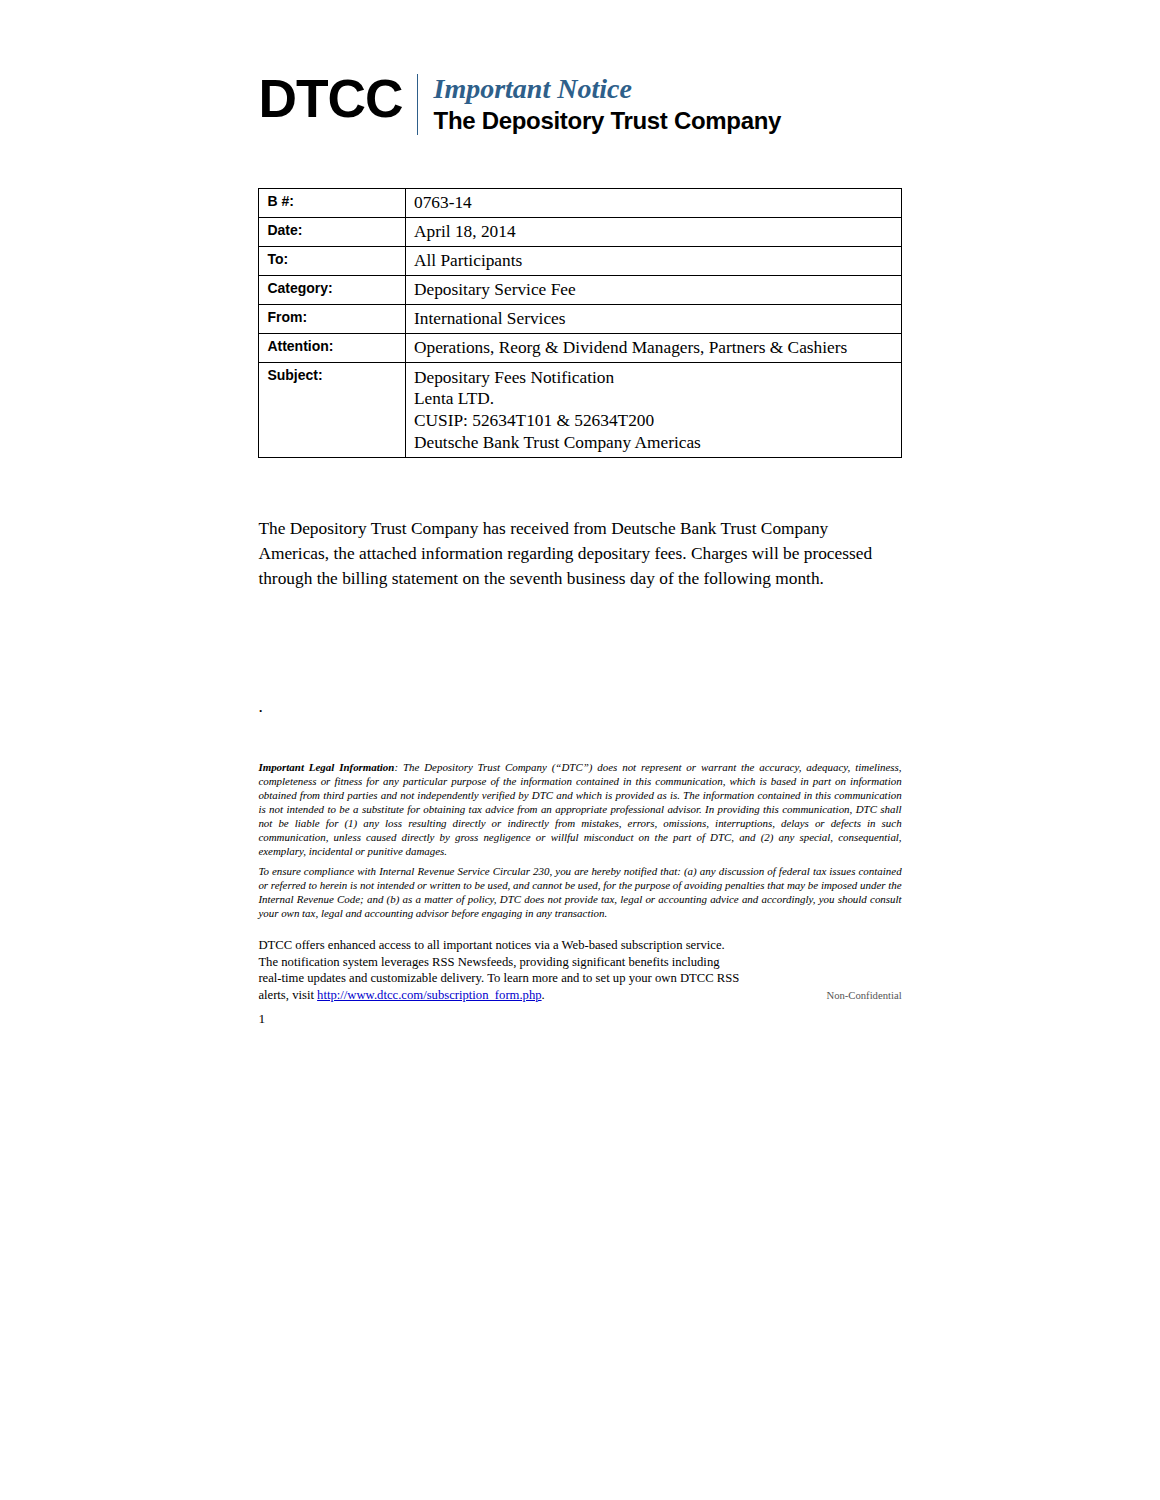DTCC
Important Notice
The Depository Trust Company
| B #: | 0763-14 |
| Date: | April 18, 2014 |
| To: | All Participants |
| Category: | Depositary Service Fee |
| From: | International Services |
| Attention: | Operations, Reorg & Dividend Managers, Partners & Cashiers |
| Subject: | Depositary Fees Notification Lenta LTD. CUSIP: 52634T101 & 52634T200 Deutsche Bank Trust Company Americas |
The Depository Trust Company has received from Deutsche Bank Trust Company Americas, the attached information regarding depositary fees. Charges will be processed through the billing statement on the seventh business day of the following month.
.
Important Legal Information: The Depository Trust Company (“DTC”) does not represent or warrant the accuracy, adequacy, timeliness, completeness or fitness for any particular purpose of the information contained in this communication, which is based in part on information obtained from third parties and not independently verified by DTC and which is provided as is. The information contained in this communication is not intended to be a substitute for obtaining tax advice from an appropriate professional advisor. In providing this communication, DTC shall not be liable for (1) any loss resulting directly or indirectly from mistakes, errors, omissions, interruptions, delays or defects in such communication, unless caused directly by gross negligence or willful misconduct on the part of DTC, and (2) any special, consequential, exemplary, incidental or punitive damages.
To ensure compliance with Internal Revenue Service Circular 230, you are hereby notified that: (a) any discussion of federal tax issues contained or referred to herein is not intended or written to be used, and cannot be used, for the purpose of avoiding penalties that may be imposed under the Internal Revenue Code; and (b) as a matter of policy, DTC does not provide tax, legal or accounting advice and accordingly, you should consult your own tax, legal and accounting advisor before engaging in any transaction.
DTCC offers enhanced access to all important notices via a Web-based subscription service.
The notification system leverages RSS Newsfeeds, providing significant benefits including
real-time updates and customizable delivery. To learn more and to set up your own DTCC RSS
alerts, visit http://www.dtcc.com/subscription_form.php.
Non-Confidential
1